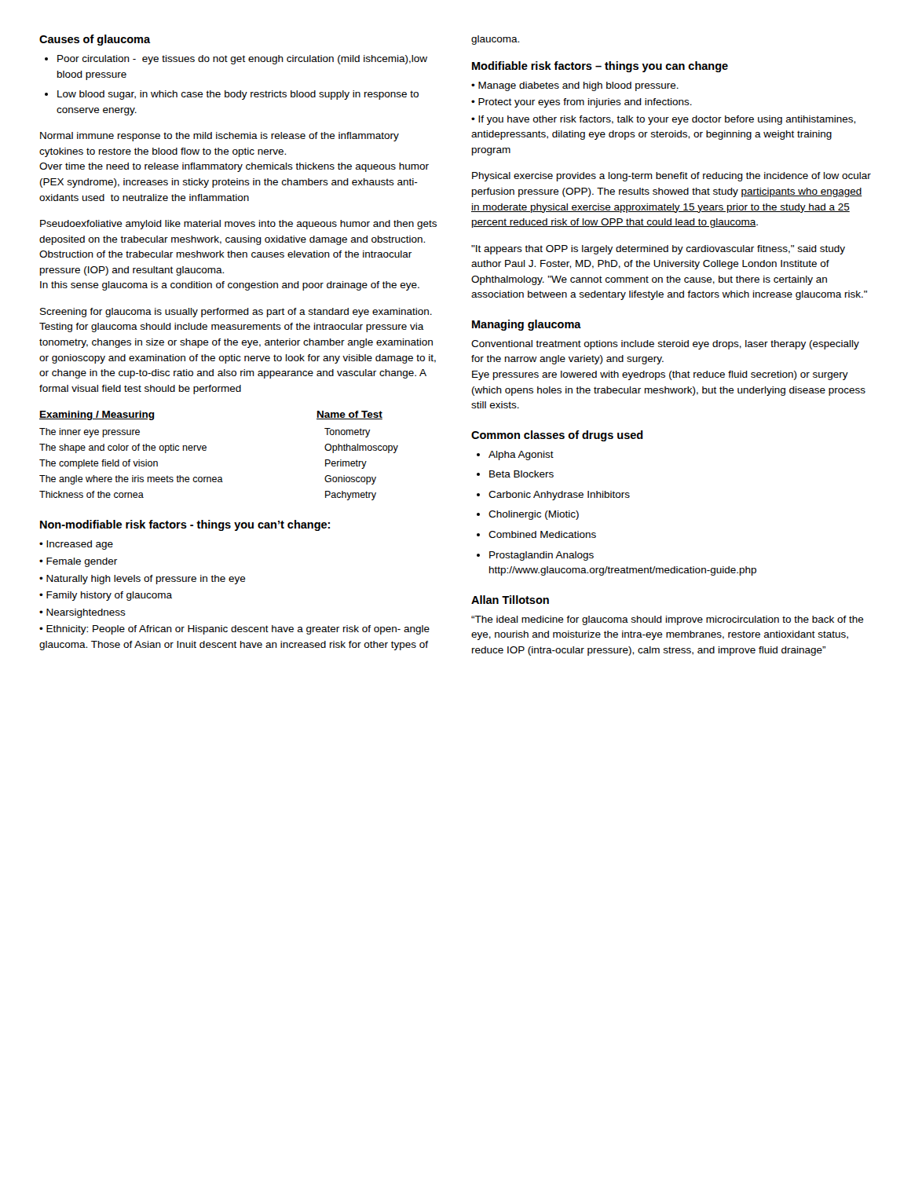Causes of glaucoma
Poor circulation - eye tissues do not get enough circulation (mild ishcemia),low blood pressure
Low blood sugar, in which case the body restricts blood supply in response to conserve energy.
Normal immune response to the mild ischemia is release of the inflammatory cytokines to restore the blood flow to the optic nerve.
Over time the need to release inflammatory chemicals thickens the aqueous humor (PEX syndrome), increases in sticky proteins in the chambers and exhausts anti-oxidants used to neutralize the inflammation
Pseudoexfoliative amyloid like material moves into the aqueous humor and then gets deposited on the trabecular meshwork, causing oxidative damage and obstruction. Obstruction of the trabecular meshwork then causes elevation of the intraocular pressure (IOP) and resultant glaucoma.
In this sense glaucoma is a condition of congestion and poor drainage of the eye.
Screening for glaucoma is usually performed as part of a standard eye examination. Testing for glaucoma should include measurements of the intraocular pressure via tonometry, changes in size or shape of the eye, anterior chamber angle examination or gonioscopy and examination of the optic nerve to look for any visible damage to it, or change in the cup-to-disc ratio and also rim appearance and vascular change. A formal visual field test should be performed
| Examining / Measuring | Name of Test |
| --- | --- |
| The inner eye pressure | Tonometry |
| The shape and color of the optic nerve | Ophthalmoscopy |
| The complete field of vision | Perimetry |
| The angle where the iris meets the cornea | Gonioscopy |
| Thickness of the cornea | Pachymetry |
Non-modifiable risk factors - things you can’t change:
Increased age
Female gender
Naturally high levels of pressure in the eye
Family history of glaucoma
Nearsightedness
Ethnicity: People of African or Hispanic descent have a greater risk of open- angle glaucoma. Those of Asian or Inuit descent have an increased risk for other types of glaucoma.
Modifiable risk factors – things you can change
Manage diabetes and high blood pressure.
Protect your eyes from injuries and infections.
If you have other risk factors, talk to your eye doctor before using antihistamines, antidepressants, dilating eye drops or steroids, or beginning a weight training program
Physical exercise provides a long-term benefit of reducing the incidence of low ocular perfusion pressure (OPP). The results showed that study participants who engaged in moderate physical exercise approximately 15 years prior to the study had a 25 percent reduced risk of low OPP that could lead to glaucoma.
"It appears that OPP is largely determined by cardiovascular fitness," said study author Paul J. Foster, MD, PhD, of the University College London Institute of Ophthalmology. "We cannot comment on the cause, but there is certainly an association between a sedentary lifestyle and factors which increase glaucoma risk."
Managing glaucoma
Conventional treatment options include steroid eye drops, laser therapy (especially for the narrow angle variety) and surgery.
Eye pressures are lowered with eyedrops (that reduce fluid secretion) or surgery (which opens holes in the trabecular meshwork), but the underlying disease process still exists.
Common classes of drugs used
Alpha Agonist
Beta Blockers
Carbonic Anhydrase Inhibitors
Cholinergic (Miotic)
Combined Medications
Prostaglandin Analogs
http://www.glaucoma.org/treatment/medication-guide.php
Allan Tillotson
“The ideal medicine for glaucoma should improve microcirculation to the back of the eye, nourish and moisturize the intra-eye membranes, restore antioxidant status, reduce IOP (intra-ocular pressure), calm stress, and improve fluid drainage”